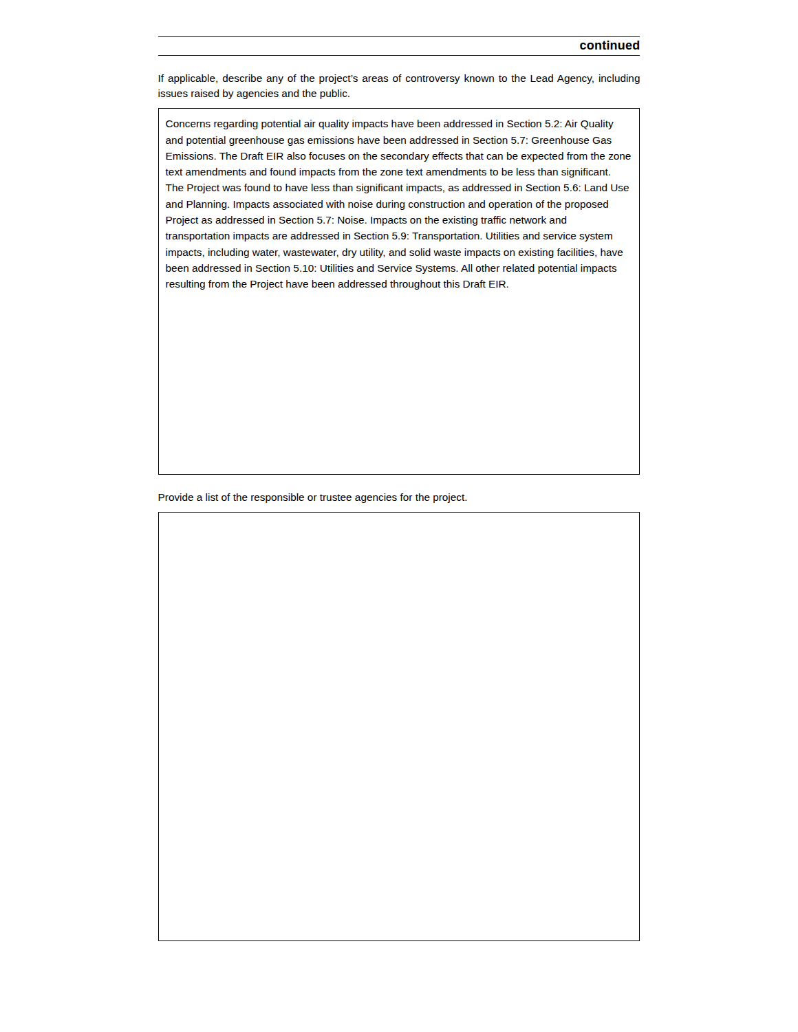continued
If applicable, describe any of the project’s areas of controversy known to the Lead Agency, including issues raised by agencies and the public.
Concerns regarding potential air quality impacts have been addressed in Section 5.2: Air Quality and potential greenhouse gas emissions have been addressed in Section 5.7: Greenhouse Gas Emissions. The Draft EIR also focuses on the secondary effects that can be expected from the zone text amendments and found impacts from the zone text amendments to be less than significant. The Project was found to have less than significant impacts, as addressed in Section 5.6: Land Use and Planning. Impacts associated with noise during construction and operation of the proposed Project as addressed in Section 5.7: Noise. Impacts on the existing traffic network and transportation impacts are addressed in Section 5.9: Transportation. Utilities and service system impacts, including water, wastewater, dry utility, and solid waste impacts on existing facilities, have been addressed in Section 5.10: Utilities and Service Systems. All other related potential impacts resulting from the Project have been addressed throughout this Draft EIR.
Provide a list of the responsible or trustee agencies for the project.